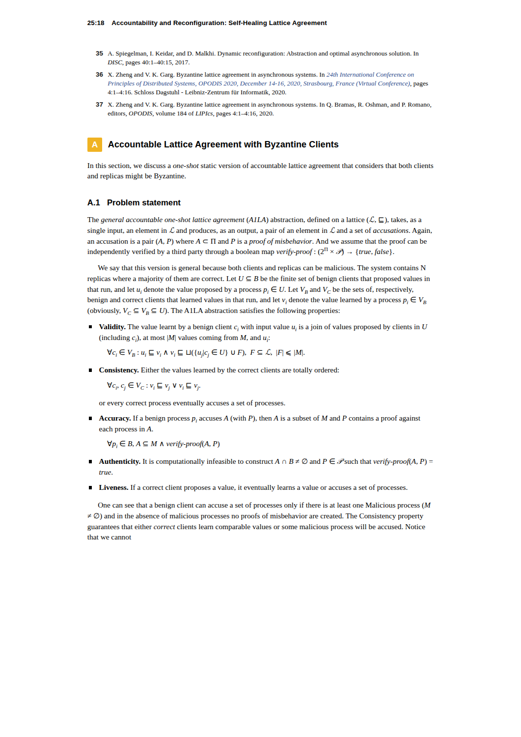25:18 Accountability and Reconfiguration: Self-Healing Lattice Agreement
35 A. Spiegelman, I. Keidar, and D. Malkhi. Dynamic reconfiguration: Abstraction and optimal asynchronous solution. In DISC, pages 40:1–40:15, 2017.
36 X. Zheng and V. K. Garg. Byzantine lattice agreement in asynchronous systems. In 24th International Conference on Principles of Distributed Systems, OPODIS 2020, December 14-16, 2020, Strasbourg, France (Virtual Conference), pages 4:1–4:16. Schloss Dagstuhl - Leibniz-Zentrum für Informatik, 2020.
37 X. Zheng and V. K. Garg. Byzantine lattice agreement in asynchronous systems. In Q. Bramas, R. Oshman, and P. Romano, editors, OPODIS, volume 184 of LIPIcs, pages 4:1–4:16, 2020.
A
Accountable Lattice Agreement with Byzantine Clients
In this section, we discuss a one-shot static version of accountable lattice agreement that considers that both clients and replicas might be Byzantine.
A.1 Problem statement
The general accountable one-shot lattice agreement (A1LA) abstraction, defined on a lattice (ℒ, ⊑), takes, as a single input, an element in ℒ and produces, as an output, a pair of an element in ℒ and a set of accusations. Again, an accusation is a pair (A, P) where A ⊂ Π and P is a proof of misbehavior. And we assume that the proof can be independently verified by a third party through a boolean map verify-proof : (2Π × 𝒫) → {true, false}.
We say that this version is general because both clients and replicas can be malicious. The system contains N replicas where a majority of them are correct. Let U ⊆ B be the finite set of benign clients that proposed values in that run, and let ui denote the value proposed by a process pi ∈ U. Let VB and VC be the sets of, respectively, benign and correct clients that learned values in that run, and let vi denote the value learned by a process pi ∈ VB (obviously, VC ⊆ VB ⊆ U). The A1LA abstraction satisfies the following properties:
Validity. The value learnt by a benign client ci with input value ui is a join of values proposed by clients in U (including ci), at most |M| values coming from M, and ui:
∀ci ∈ VB : ui ⊑ vi ∧ vi ⊑ ⊔({uj|cj ∈ U} ∪ F), F ⊆ ℒ, |F| ⩽ |M|.
Consistency. Either the values learned by the correct clients are totally ordered:
∀ci, cj ∈ VC : vi ⊑ vj ∨ vi ⊑ vj.
or every correct process eventually accuses a set of processes.
Accuracy. If a benign process pi accuses A (with P), then A is a subset of M and P contains a proof against each process in A.
∀pi ∈ B, A ⊆ M ∧ verify-proof(A, P)
Authenticity. It is computationally infeasible to construct A ∩ B ≠ ∅ and P ∈ 𝒫 such that verify-proof(A, P) = true.
Liveness. If a correct client proposes a value, it eventually learns a value or accuses a set of processes.
One can see that a benign client can accuse a set of processes only if there is at least one Malicious process (M ≠ ∅) and in the absence of malicious processes no proofs of misbehavior are created. The Consistency property guarantees that either correct clients learn comparable values or some malicious process will be accused. Notice that we cannot